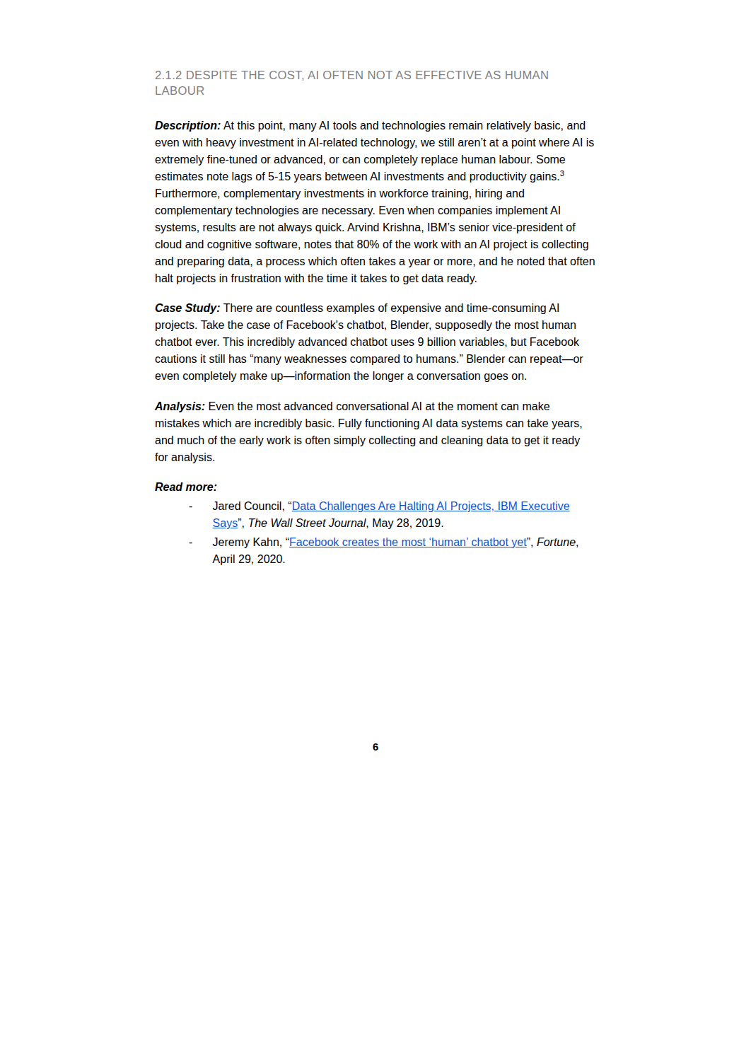2.1.2 DESPITE THE COST, AI OFTEN NOT AS EFFECTIVE AS HUMAN LABOUR
Description: At this point, many AI tools and technologies remain relatively basic, and even with heavy investment in AI-related technology, we still aren’t at a point where AI is extremely fine-tuned or advanced, or can completely replace human labour. Some estimates note lags of 5-15 years between AI investments and productivity gains.3 Furthermore, complementary investments in workforce training, hiring and complementary technologies are necessary. Even when companies implement AI systems, results are not always quick. Arvind Krishna, IBM’s senior vice-president of cloud and cognitive software, notes that 80% of the work with an AI project is collecting and preparing data, a process which often takes a year or more, and he noted that often halt projects in frustration with the time it takes to get data ready.
Case Study: There are countless examples of expensive and time-consuming AI projects. Take the case of Facebook's chatbot, Blender, supposedly the most human chatbot ever. This incredibly advanced chatbot uses 9 billion variables, but Facebook cautions it still has “many weaknesses compared to humans.” Blender can repeat—or even completely make up—information the longer a conversation goes on.
Analysis: Even the most advanced conversational AI at the moment can make mistakes which are incredibly basic. Fully functioning AI data systems can take years, and much of the early work is often simply collecting and cleaning data to get it ready for analysis.
Read more:
Jared Council, “Data Challenges Are Halting AI Projects, IBM Executive Says”, The Wall Street Journal, May 28, 2019.
Jeremy Kahn, “Facebook creates the most ‘human’ chatbot yet”, Fortune, April 29, 2020.
6